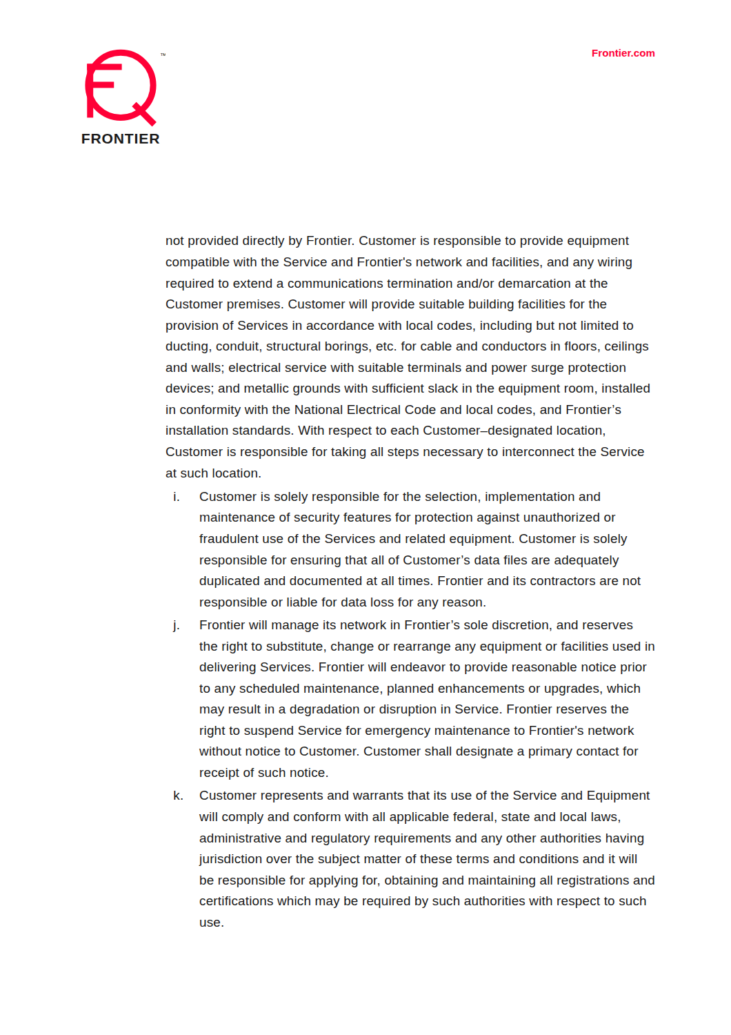FRONTIER ™
Frontier.com
not provided directly by Frontier. Customer is responsible to provide equipment compatible with the Service and Frontier's network and facilities, and any wiring required to extend a communications termination and/or demarcation at the Customer premises. Customer will provide suitable building facilities for the provision of Services in accordance with local codes, including but not limited to ducting, conduit, structural borings, etc. for cable and conductors in floors, ceilings and walls; electrical service with suitable terminals and power surge protection devices; and metallic grounds with sufficient slack in the equipment room, installed in conformity with the National Electrical Code and local codes, and Frontier’s installation standards. With respect to each Customer–designated location, Customer is responsible for taking all steps necessary to interconnect the Service at such location.
i. Customer is solely responsible for the selection, implementation and maintenance of security features for protection against unauthorized or fraudulent use of the Services and related equipment. Customer is solely responsible for ensuring that all of Customer’s data files are adequately duplicated and documented at all times. Frontier and its contractors are not responsible or liable for data loss for any reason.
j. Frontier will manage its network in Frontier’s sole discretion, and reserves the right to substitute, change or rearrange any equipment or facilities used in delivering Services. Frontier will endeavor to provide reasonable notice prior to any scheduled maintenance, planned enhancements or upgrades, which may result in a degradation or disruption in Service. Frontier reserves the right to suspend Service for emergency maintenance to Frontier's network without notice to Customer. Customer shall designate a primary contact for receipt of such notice.
k. Customer represents and warrants that its use of the Service and Equipment will comply and conform with all applicable federal, state and local laws, administrative and regulatory requirements and any other authorities having jurisdiction over the subject matter of these terms and conditions and it will be responsible for applying for, obtaining and maintaining all registrations and certifications which may be required by such authorities with respect to such use.